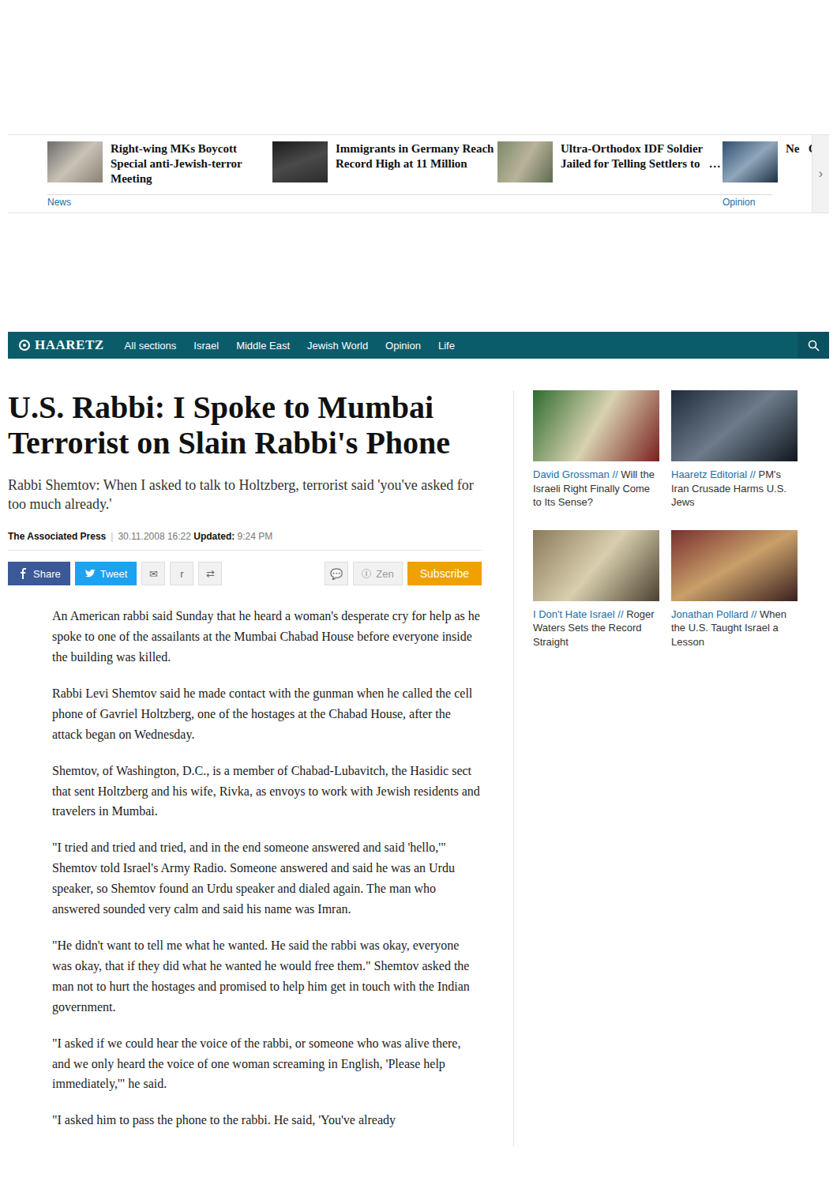Right-wing MKs Boycott Special anti-Jewish-terror Meeting
Immigrants in Germany Reach Record High at 11 Million
Ultra-Orthodox IDF Soldier Jailed for Telling Settlers to …
Ne Gr Lea
News Opinion
›
HAARETZ All sections Israel Middle East Jewish World Opinion Life
U.S. Rabbi: I Spoke to Mumbai Terrorist on Slain Rabbi's Phone
Rabbi Shemtov: When I asked to talk to Holtzberg, terrorist said 'you've asked for too much already.'
The Associated Press|30.11.2008 16:22 Updated: 9:24 PM
Share Tweet ✉ r ⇄ 💬 Zen Subscribe
An American rabbi said Sunday that he heard a woman's desperate cry for help as he spoke to one of the assailants at the Mumbai Chabad House before everyone inside the building was killed.
Rabbi Levi Shemtov said he made contact with the gunman when he called the cell phone of Gavriel Holtzberg, one of the hostages at the Chabad House, after the attack began on Wednesday.
Shemtov, of Washington, D.C., is a member of Chabad-Lubavitch, the Hasidic sect that sent Holtzberg and his wife, Rivka, as envoys to work with Jewish residents and travelers in Mumbai.
"I tried and tried and tried, and in the end someone answered and said 'hello,'" Shemtov told Israel's Army Radio. Someone answered and said he was an Urdu speaker, so Shemtov found an Urdu speaker and dialed again. The man who answered sounded very calm and said his name was Imran.
"He didn't want to tell me what he wanted. He said the rabbi was okay, everyone was okay, that if they did what he wanted he would free them." Shemtov asked the man not to hurt the hostages and promised to help him get in touch with the Indian government.
"I asked if we could hear the voice of the rabbi, or someone who was alive there, and we only heard the voice of one woman screaming in English, 'Please help immediately,'" he said.
"I asked him to pass the phone to the rabbi. He said, 'You've already
David Grossman // Will the Israeli Right Finally Come to Its Sense?
Haaretz Editorial // PM's Iran Crusade Harms U.S. Jews
I Don't Hate Israel // Roger Waters Sets the Record Straight
Jonathan Pollard // When the U.S. Taught Israel a Lesson